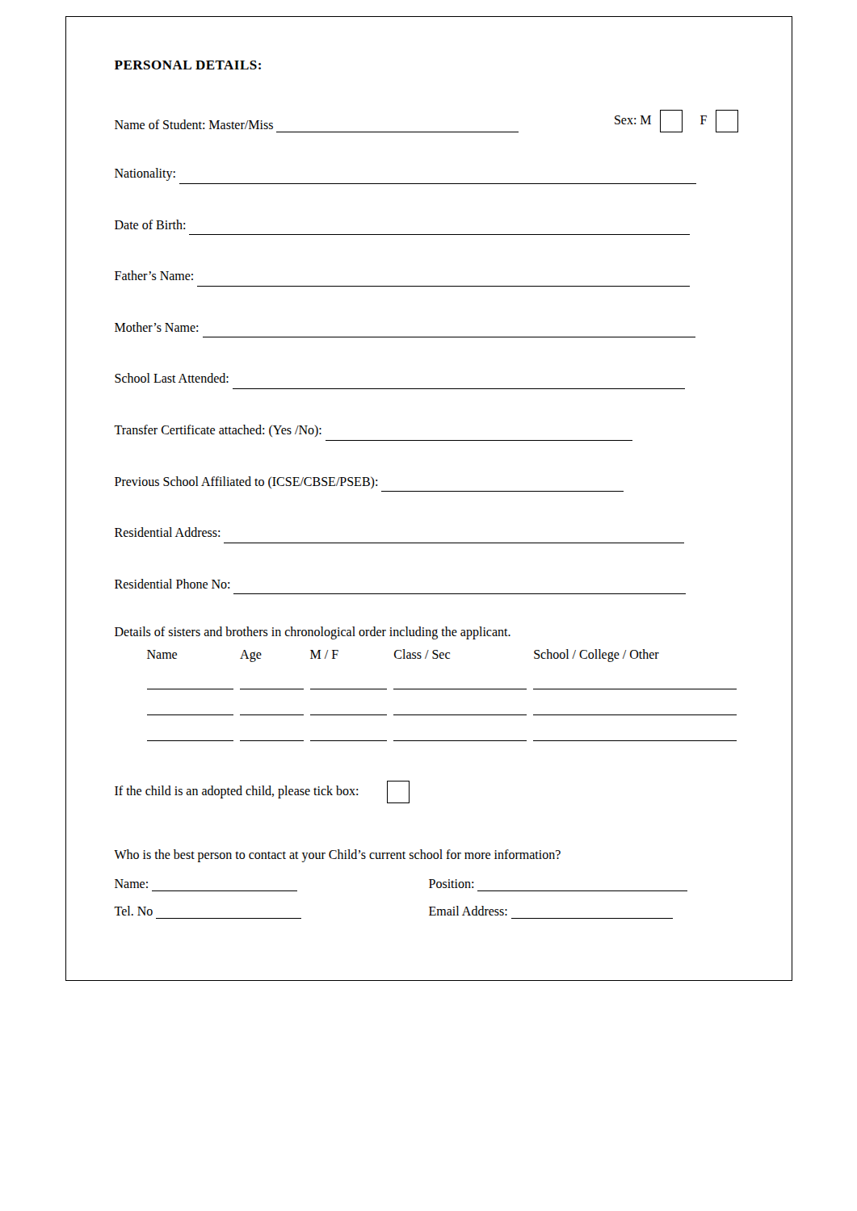PERSONAL DETAILS:
Name of Student: Master/Miss
Sex: M F
Nationality:
Date of Birth:
Father’s Name:
Mother’s Name:
School Last Attended:
Transfer Certificate attached: (Yes /No):
Previous School Affiliated to (ICSE/CBSE/PSEB):
Residential Address:
Residential Phone No:
Details of sisters and brothers in chronological order including the applicant.
| Name | Age | M / F | Class / Sec | School / College / Other |
| --- | --- | --- | --- | --- |
If the child is an adopted child, please tick box:
Who is the best person to contact at your Child’s current school for more information?
Name:
Position:
Tel. No
Email Address: